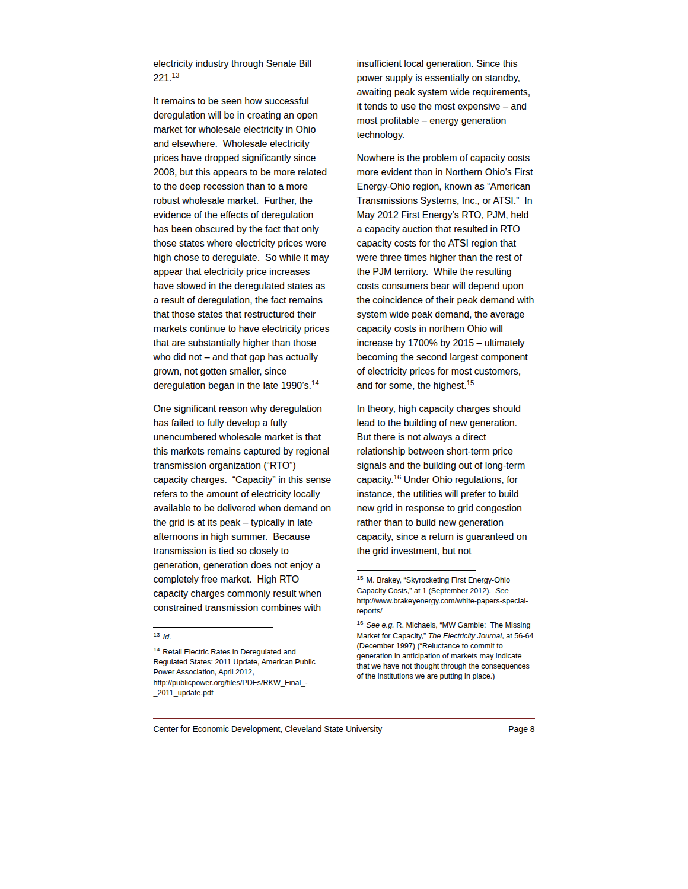electricity industry through Senate Bill 221.13
It remains to be seen how successful deregulation will be in creating an open market for wholesale electricity in Ohio and elsewhere. Wholesale electricity prices have dropped significantly since 2008, but this appears to be more related to the deep recession than to a more robust wholesale market. Further, the evidence of the effects of deregulation has been obscured by the fact that only those states where electricity prices were high chose to deregulate. So while it may appear that electricity price increases have slowed in the deregulated states as a result of deregulation, the fact remains that those states that restructured their markets continue to have electricity prices that are substantially higher than those who did not – and that gap has actually grown, not gotten smaller, since deregulation began in the late 1990’s.14
One significant reason why deregulation has failed to fully develop a fully unencumbered wholesale market is that this markets remains captured by regional transmission organization (“RTO”) capacity charges. “Capacity” in this sense refers to the amount of electricity locally available to be delivered when demand on the grid is at its peak – typically in late afternoons in high summer. Because transmission is tied so closely to generation, generation does not enjoy a completely free market. High RTO capacity charges commonly result when constrained transmission combines with
13 Id.
14 Retail Electric Rates in Deregulated and Regulated States: 2011 Update, American Public Power Association, April 2012, http://publicpower.org/files/PDFs/RKW_Final_-_2011_update.pdf
insufficient local generation. Since this power supply is essentially on standby, awaiting peak system wide requirements, it tends to use the most expensive – and most profitable – energy generation technology.
Nowhere is the problem of capacity costs more evident than in Northern Ohio’s First Energy-Ohio region, known as “American Transmissions Systems, Inc., or ATSI.” In May 2012 First Energy’s RTO, PJM, held a capacity auction that resulted in RTO capacity costs for the ATSI region that were three times higher than the rest of the PJM territory. While the resulting costs consumers bear will depend upon the coincidence of their peak demand with system wide peak demand, the average capacity costs in northern Ohio will increase by 1700% by 2015 – ultimately becoming the second largest component of electricity prices for most customers, and for some, the highest.15
In theory, high capacity charges should lead to the building of new generation. But there is not always a direct relationship between short-term price signals and the building out of long-term capacity.16 Under Ohio regulations, for instance, the utilities will prefer to build new grid in response to grid congestion rather than to build new generation capacity, since a return is guaranteed on the grid investment, but not
15 M. Brakey, “Skyrocketing First Energy-Ohio Capacity Costs,” at 1 (September 2012). See http://www.brakeyenergy.com/white-papers-special-reports/
16 See e.g. R. Michaels, “MW Gamble: The Missing Market for Capacity,” The Electricity Journal, at 56-64 (December 1997) (“Reluctance to commit to generation in anticipation of markets may indicate that we have not thought through the consequences of the institutions we are putting in place.)
Center for Economic Development, Cleveland State University
Page 8